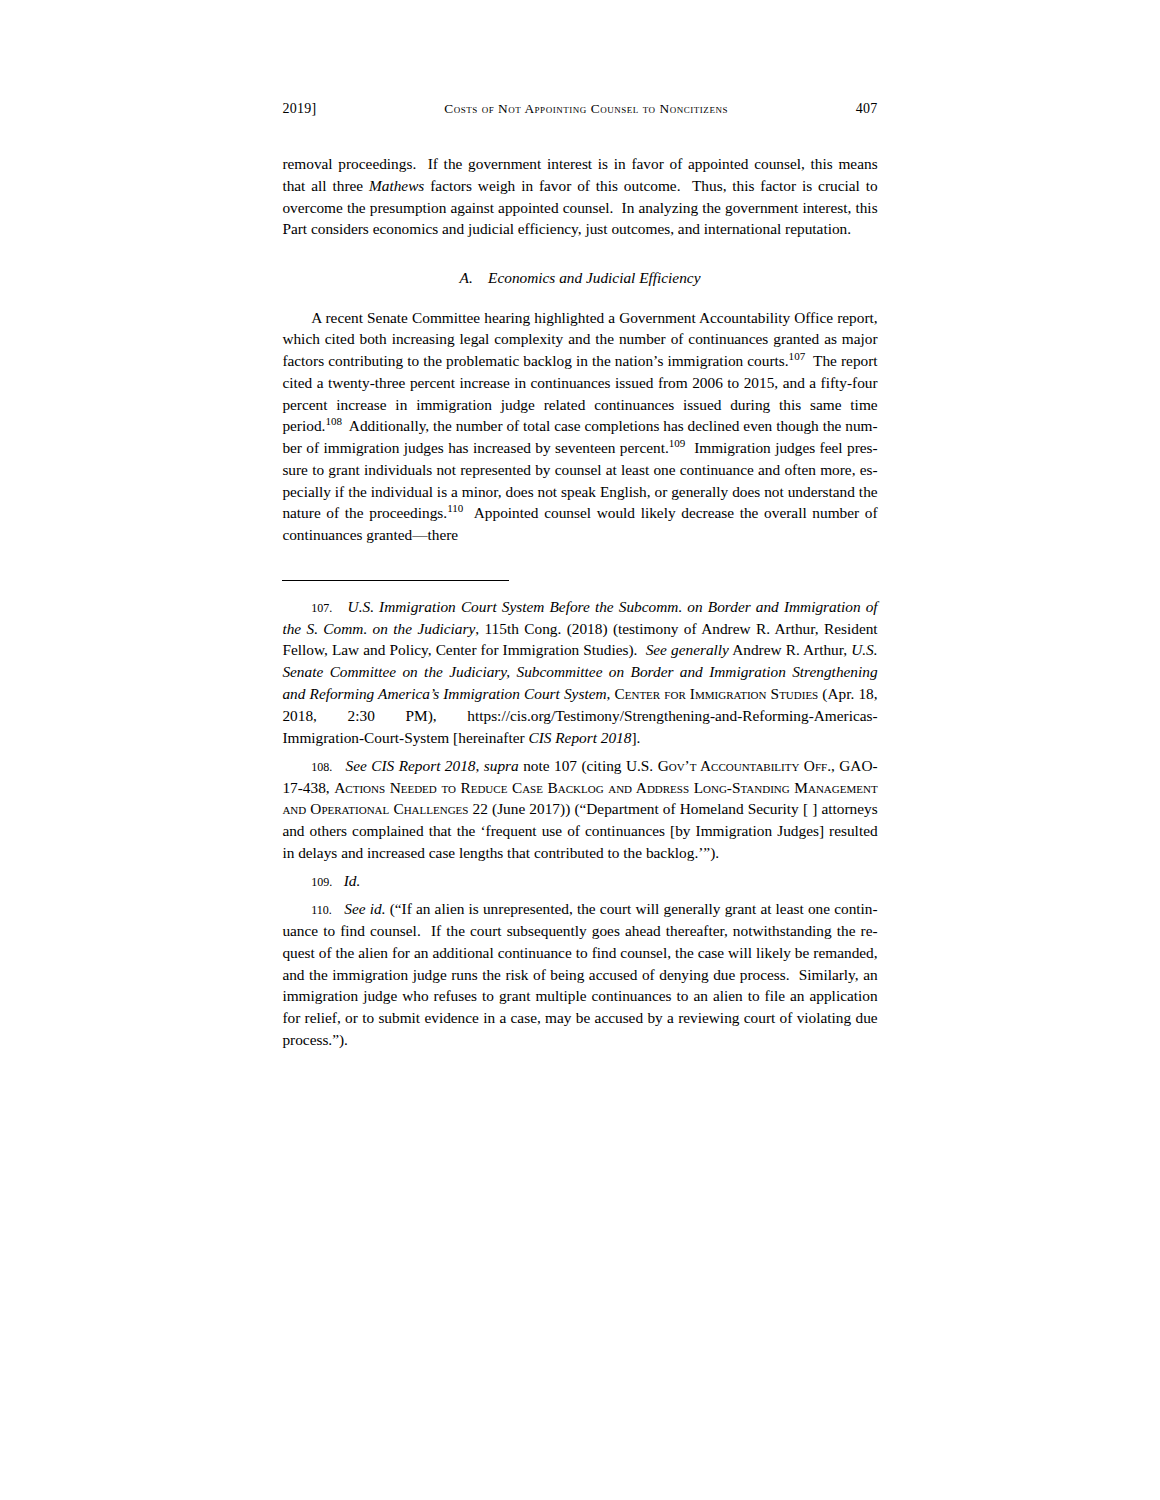2019] Costs of Not Appointing Counsel to Noncitizens 407
removal proceedings. If the government interest is in favor of appointed counsel, this means that all three Mathews factors weigh in favor of this outcome. Thus, this factor is crucial to overcome the presumption against appointed counsel. In analyzing the government interest, this Part considers economics and judicial efficiency, just outcomes, and international reputation.
A. Economics and Judicial Efficiency
A recent Senate Committee hearing highlighted a Government Accountability Office report, which cited both increasing legal complexity and the number of continuances granted as major factors contributing to the problematic backlog in the nation’s immigration courts.107 The report cited a twenty-three percent increase in continuances issued from 2006 to 2015, and a fifty-four percent increase in immigration judge related continuances issued during this same time period.108 Additionally, the number of total case completions has declined even though the number of immigration judges has increased by seventeen percent.109 Immigration judges feel pressure to grant individuals not represented by counsel at least one continuance and often more, especially if the individual is a minor, does not speak English, or generally does not understand the nature of the proceedings.110 Appointed counsel would likely decrease the overall number of continuances granted—there
107. U.S. Immigration Court System Before the Subcomm. on Border and Immigration of the S. Comm. on the Judiciary, 115th Cong. (2018) (testimony of Andrew R. Arthur, Resident Fellow, Law and Policy, Center for Immigration Studies). See generally Andrew R. Arthur, U.S. Senate Committee on the Judiciary, Subcommittee on Border and Immigration Strengthening and Reforming America’s Immigration Court System, Center for Immigration Studies (Apr. 18, 2018, 2:30 PM), https://cis.org/Testimony/Strengthening-and-Reforming-Americas-Immigration-Court-System [hereinafter CIS Report 2018].
108. See CIS Report 2018, supra note 107 (citing U.S. Gov’t Accountability Off., GAO-17-438, Actions Needed to Reduce Case Backlog and Address Long-Standing Management and Operational Challenges 22 (June 2017)) (“Department of Homeland Security [ ] attorneys and others complained that the ‘frequent use of continuances [by Immigration Judges] resulted in delays and increased case lengths that contributed to the backlog.’”).
109. Id.
110. See id. (“If an alien is unrepresented, the court will generally grant at least one continuance to find counsel. If the court subsequently goes ahead thereafter, notwithstanding the request of the alien for an additional continuance to find counsel, the case will likely be remanded, and the immigration judge runs the risk of being accused of denying due process. Similarly, an immigration judge who refuses to grant multiple continuances to an alien to file an application for relief, or to submit evidence in a case, may be accused by a reviewing court of violating due process.”).